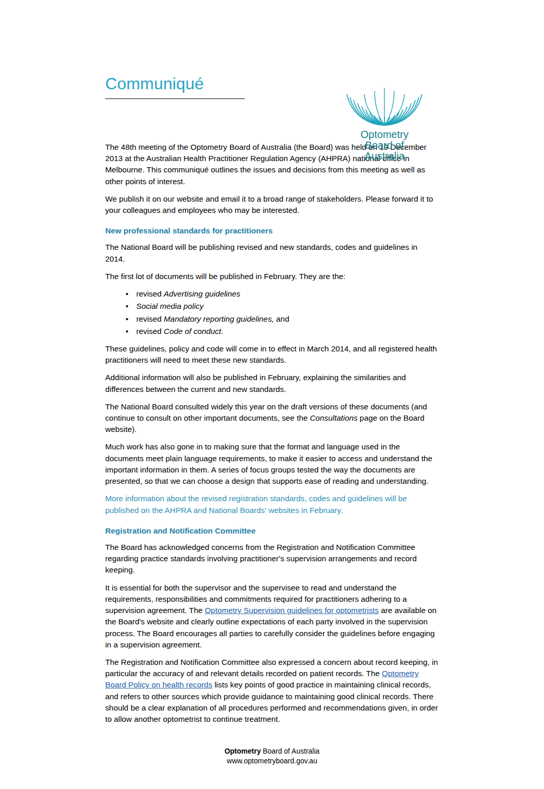Optometry
Board of
Australia
Communiqué
The 48th meeting of the Optometry Board of Australia (the Board) was held on 19 December 2013 at the Australian Health Practitioner Regulation Agency (AHPRA) national office in Melbourne. This communiqué outlines the issues and decisions from this meeting as well as other points of interest.
We publish it on our website and email it to a broad range of stakeholders. Please forward it to your colleagues and employees who may be interested.
New professional standards for practitioners
The National Board will be publishing revised and new standards, codes and guidelines in 2014.
The first lot of documents will be published in February. They are the:
revised Advertising guidelines
Social media policy
revised Mandatory reporting guidelines, and
revised Code of conduct.
These guidelines, policy and code will come in to effect in March 2014, and all registered health practitioners will need to meet these new standards.
Additional information will also be published in February, explaining the similarities and differences between the current and new standards.
The National Board consulted widely this year on the draft versions of these documents (and continue to consult on other important documents, see the Consultations page on the Board website).
Much work has also gone in to making sure that the format and language used in the documents meet plain language requirements, to make it easier to access and understand the important information in them. A series of focus groups tested the way the documents are presented, so that we can choose a design that supports ease of reading and understanding.
More information about the revised registration standards, codes and guidelines will be published on the AHPRA and National Boards' websites in February.
Registration and Notification Committee
The Board has acknowledged concerns from the Registration and Notification Committee regarding practice standards involving practitioner's supervision arrangements and record keeping.
It is essential for both the supervisor and the supervisee to read and understand the requirements, responsibilities and commitments required for practitioners adhering to a supervision agreement. The Optometry Supervision guidelines for optometrists are available on the Board's website and clearly outline expectations of each party involved in the supervision process. The Board encourages all parties to carefully consider the guidelines before engaging in a supervision agreement.
The Registration and Notification Committee also expressed a concern about record keeping, in particular the accuracy of and relevant details recorded on patient records. The Optometry Board Policy on health records lists key points of good practice in maintaining clinical records, and refers to other sources which provide guidance to maintaining good clinical records. There should be a clear explanation of all procedures performed and recommendations given, in order to allow another optometrist to continue treatment.
Optometry Board of Australia
www.optometryboard.gov.au